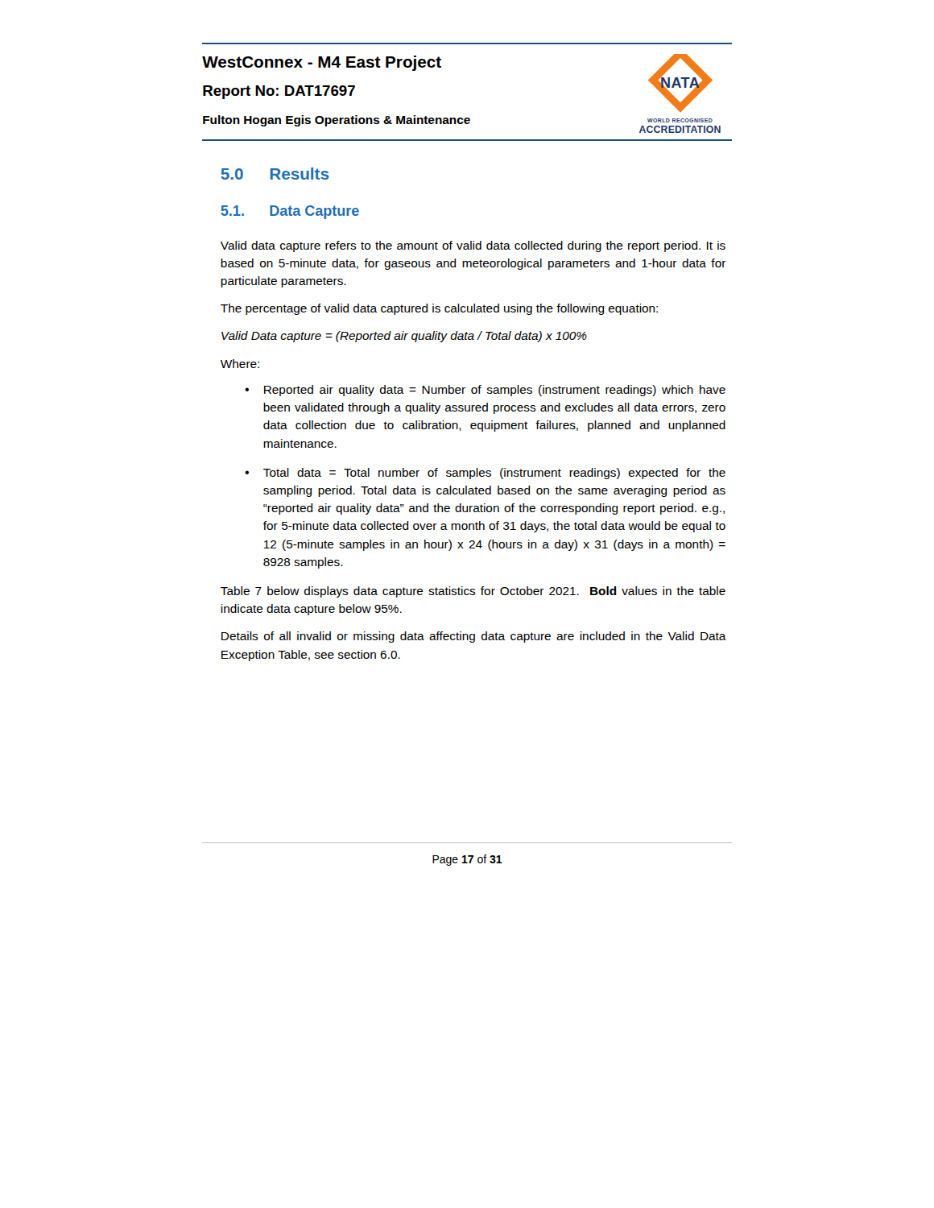WestConnex - M4 East Project
Report No: DAT17697
Fulton Hogan Egis Operations & Maintenance
NATA
WORLD RECOGNISED
ACCREDITATION
5.0 Results
5.1. Data Capture
Valid data capture refers to the amount of valid data collected during the report period. It is based on 5-minute data, for gaseous and meteorological parameters and 1-hour data for particulate parameters.
The percentage of valid data captured is calculated using the following equation:
Valid Data capture = (Reported air quality data / Total data) x 100%
Where:
Reported air quality data = Number of samples (instrument readings) which have been validated through a quality assured process and excludes all data errors, zero data collection due to calibration, equipment failures, planned and unplanned maintenance.
Total data = Total number of samples (instrument readings) expected for the sampling period. Total data is calculated based on the same averaging period as “reported air quality data” and the duration of the corresponding report period. e.g., for 5-minute data collected over a month of 31 days, the total data would be equal to 12 (5-minute samples in an hour) x 24 (hours in a day) x 31 (days in a month) = 8928 samples.
Table 7 below displays data capture statistics for October 2021. Bold values in the table indicate data capture below 95%.
Details of all invalid or missing data affecting data capture are included in the Valid Data Exception Table, see section 6.0.
Page 17 of 31